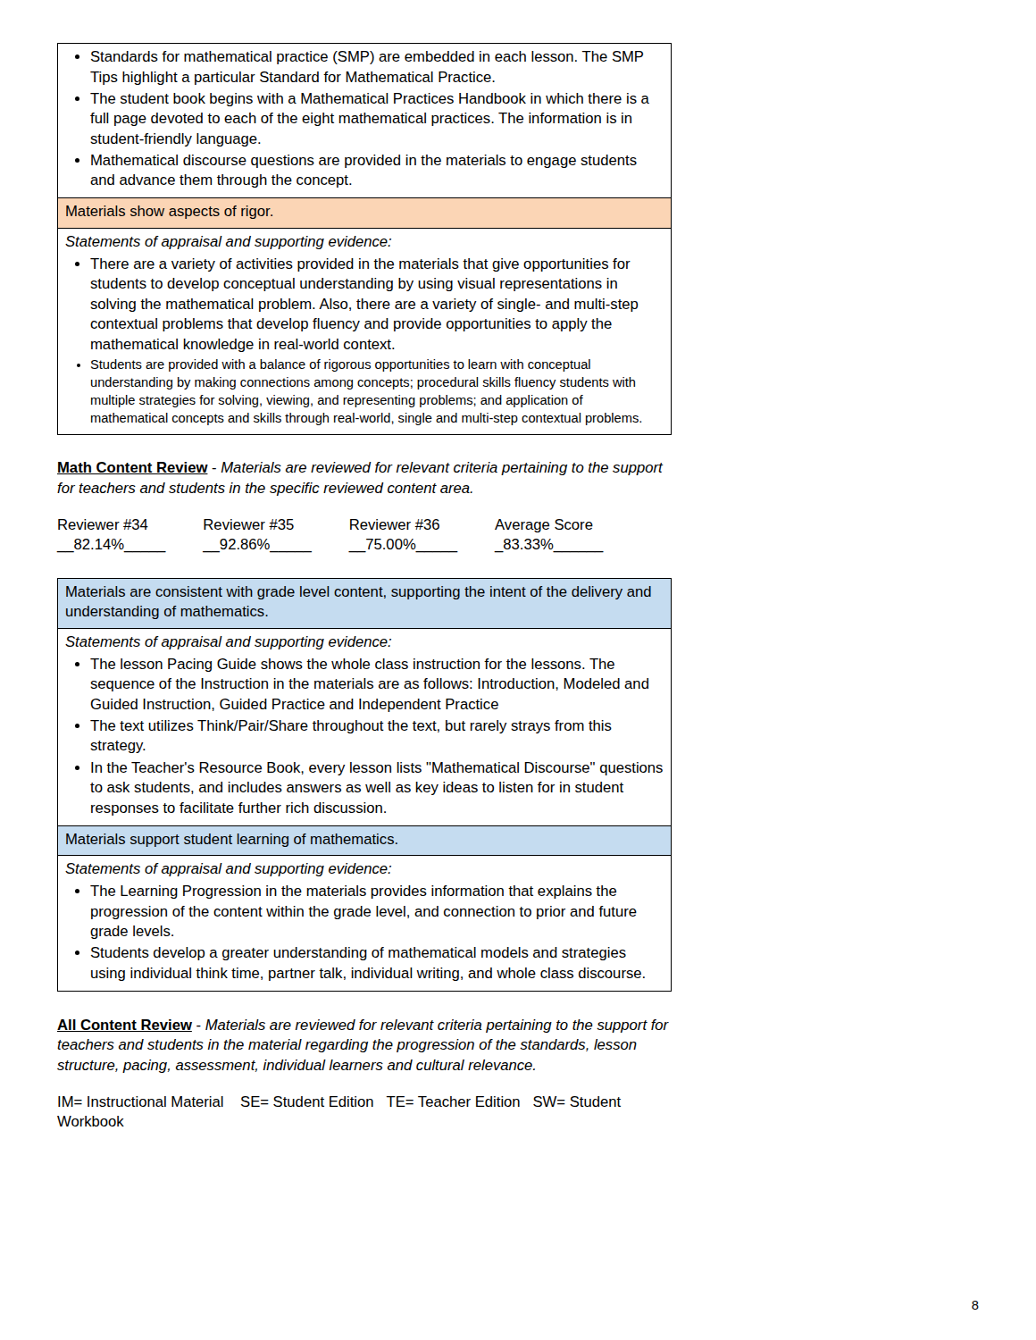| Standards for mathematical practice (SMP) are embedded in each lesson. The SMP Tips highlight a particular Standard for Mathematical Practice. The student book begins with a Mathematical Practices Handbook in which there is a full page devoted to each of the eight mathematical practices. The information is in student-friendly language. Mathematical discourse questions are provided in the materials to engage students and advance them through the concept. |
| Materials show aspects of rigor. |
| Statements of appraisal and supporting evidence: There are a variety of activities provided in the materials that give opportunities for students to develop conceptual understanding by using visual representations in solving the mathematical problem. Also, there are a variety of single- and multi-step contextual problems that develop fluency and provide opportunities to apply the mathematical knowledge in real-world context. Students are provided with a balance of rigorous opportunities to learn with conceptual understanding by making connections among concepts; procedural skills fluency students with multiple strategies for solving, viewing, and representing problems; and application of mathematical concepts and skills through real-world, single and multi-step contextual problems. |
Math Content Review - Materials are reviewed for relevant criteria pertaining to the support for teachers and students in the specific reviewed content area.
| Reviewer #34 | Reviewer #35 | Reviewer #36 | Average Score |
| __82.14%_____ | __92.86%_____ | __75.00%_____ | _83.33%______ |
| Materials are consistent with grade level content, supporting the intent of the delivery and understanding of mathematics. |
| Statements of appraisal and supporting evidence: The lesson Pacing Guide shows the whole class instruction for the lessons. The sequence of the Instruction in the materials are as follows: Introduction, Modeled and Guided Instruction, Guided Practice and Independent Practice The text utilizes Think/Pair/Share throughout the text, but rarely strays from this strategy. In the Teacher's Resource Book, every lesson lists "Mathematical Discourse" questions to ask students, and includes answers as well as key ideas to listen for in student responses to facilitate further rich discussion. |
| Materials support student learning of mathematics. |
| Statements of appraisal and supporting evidence: The Learning Progression in the materials provides information that explains the progression of the content within the grade level, and connection to prior and future grade levels. Students develop a greater understanding of mathematical models and strategies using individual think time, partner talk, individual writing, and whole class discourse. |
All Content Review - Materials are reviewed for relevant criteria pertaining to the support for teachers and students in the material regarding the progression of the standards, lesson structure, pacing, assessment, individual learners and cultural relevance.
IM= Instructional Material SE= Student Edition TE= Teacher Edition SW= Student Workbook
8